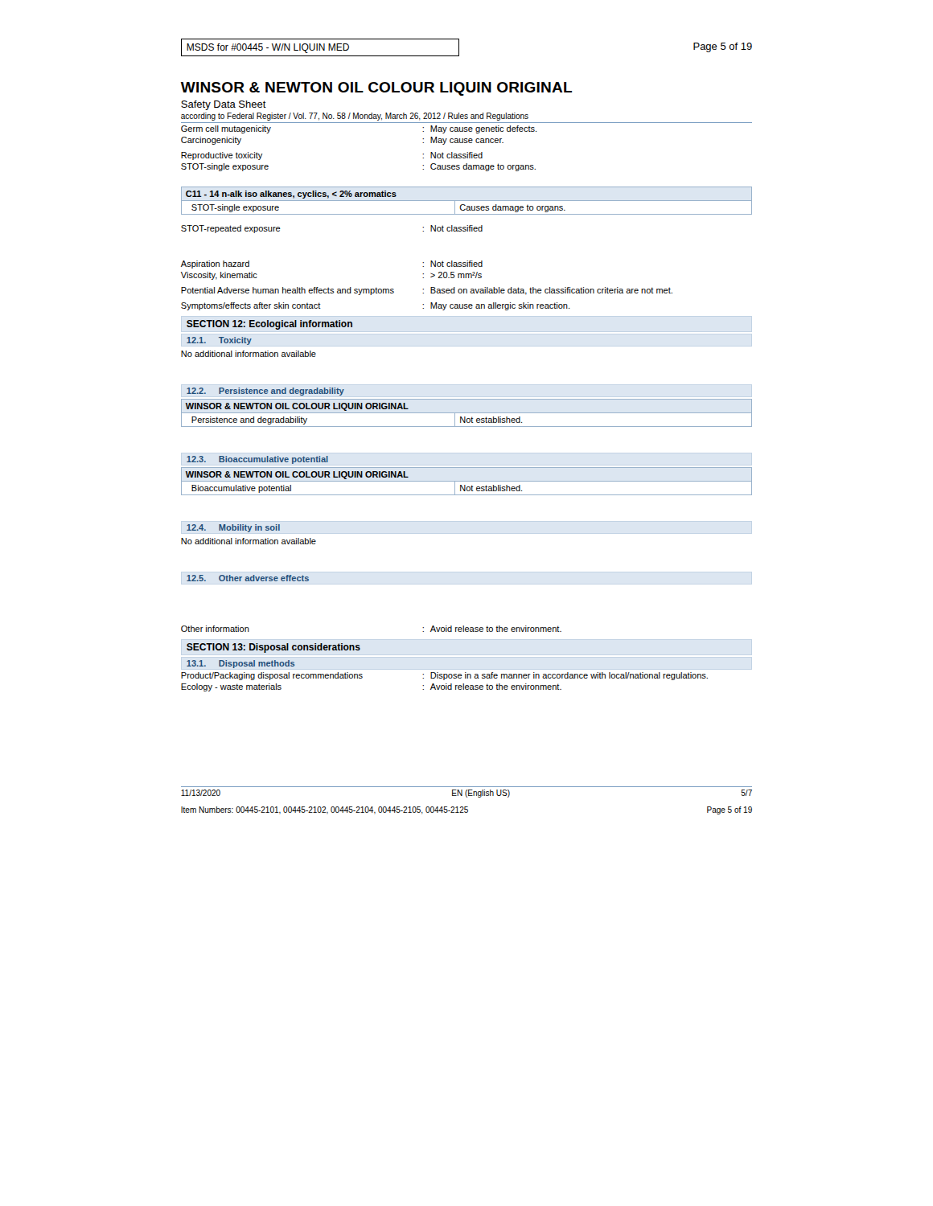MSDS for #00445 - W/N LIQUIN MED
Page 5 of 19
WINSOR & NEWTON OIL COLOUR LIQUIN ORIGINAL
Safety Data Sheet
according to Federal Register / Vol. 77, No. 58 / Monday, March 26, 2012 / Rules and Regulations
| Germ cell mutagenicity | : | May cause genetic defects. |
| Carcinogenicity | : | May cause cancer. |
| Reproductive toxicity | : | Not classified |
| STOT-single exposure | : | Causes damage to organs. |
| C11 - 14 n-alk iso alkanes, cyclics, < 2% aromatics |
| --- |
| STOT-single exposure | Causes damage to organs. |
| STOT-repeated exposure | : | Not classified |
| Aspiration hazard | : | Not classified |
| Viscosity, kinematic | : | > 20.5 mm²/s |
| Potential Adverse human health effects and symptoms | : | Based on available data, the classification criteria are not met. |
| Symptoms/effects after skin contact | : | May cause an allergic skin reaction. |
SECTION 12: Ecological information
12.1. Toxicity
No additional information available
12.2. Persistence and degradability
| WINSOR & NEWTON OIL COLOUR LIQUIN ORIGINAL |
| --- |
| Persistence and degradability | Not established. |
12.3. Bioaccumulative potential
| WINSOR & NEWTON OIL COLOUR LIQUIN ORIGINAL |
| --- |
| Bioaccumulative potential | Not established. |
12.4. Mobility in soil
No additional information available
12.5. Other adverse effects
| Other information | : | Avoid release to the environment. |
SECTION 13: Disposal considerations
13.1. Disposal methods
| Product/Packaging disposal recommendations | : | Dispose in a safe manner in accordance with local/national regulations. |
| Ecology - waste materials | : | Avoid release to the environment. |
11/13/2020
EN (English US)
5/7
Item Numbers: 00445-2101, 00445-2102, 00445-2104, 00445-2105, 00445-2125
Page 5 of 19